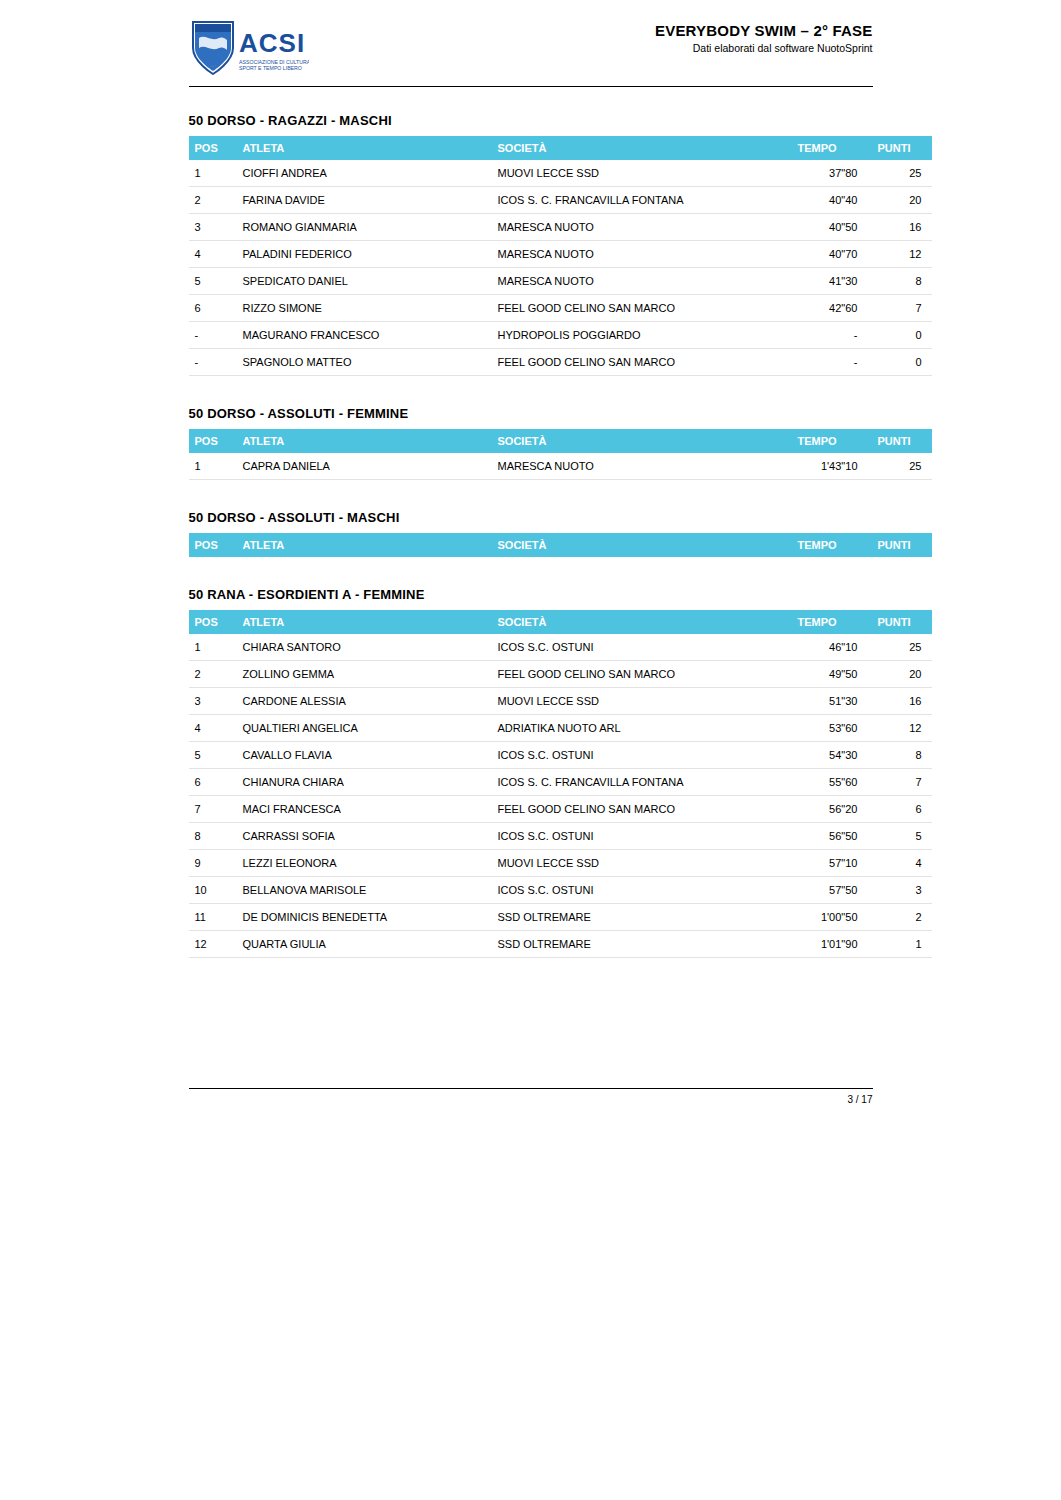ACSI ASSOCIAZIONE DI CULTURA SPORT E TEMPO LIBERO
EVERYBODY SWIM – 2° FASE
Dati elaborati dal software NuotoSprint
50 DORSO - RAGAZZI - MASCHI
| POS | ATLETA | SOCIETÀ | TEMPO | PUNTI |
| --- | --- | --- | --- | --- |
| 1 | CIOFFI ANDREA | MUOVI LECCE SSD | 37"80 | 25 |
| 2 | FARINA DAVIDE | ICOS S. C. FRANCAVILLA FONTANA | 40"40 | 20 |
| 3 | ROMANO GIANMARIA | MARESCA NUOTO | 40"50 | 16 |
| 4 | PALADINI FEDERICO | MARESCA NUOTO | 40"70 | 12 |
| 5 | SPEDICATO DANIEL | MARESCA NUOTO | 41"30 | 8 |
| 6 | RIZZO SIMONE | FEEL GOOD CELINO SAN MARCO | 42"60 | 7 |
| - | MAGURANO FRANCESCO | HYDROPOLIS POGGIARDO | - | 0 |
| - | SPAGNOLO MATTEO | FEEL GOOD CELINO SAN MARCO | - | 0 |
50 DORSO - ASSOLUTI - FEMMINE
| POS | ATLETA | SOCIETÀ | TEMPO | PUNTI |
| --- | --- | --- | --- | --- |
| 1 | CAPRA DANIELA | MARESCA NUOTO | 1'43"10 | 25 |
50 DORSO - ASSOLUTI - MASCHI
| POS | ATLETA | SOCIETÀ | TEMPO | PUNTI |
| --- | --- | --- | --- | --- |
50 RANA - ESORDIENTI A - FEMMINE
| POS | ATLETA | SOCIETÀ | TEMPO | PUNTI |
| --- | --- | --- | --- | --- |
| 1 | CHIARA SANTORO | ICOS S.C. OSTUNI | 46"10 | 25 |
| 2 | ZOLLINO GEMMA | FEEL GOOD CELINO SAN MARCO | 49"50 | 20 |
| 3 | CARDONE ALESSIA | MUOVI LECCE SSD | 51"30 | 16 |
| 4 | QUALTIERI ANGELICA | ADRIATIKA NUOTO ARL | 53"60 | 12 |
| 5 | CAVALLO FLAVIA | ICOS S.C. OSTUNI | 54"30 | 8 |
| 6 | CHIANURA CHIARA | ICOS S. C. FRANCAVILLA FONTANA | 55"60 | 7 |
| 7 | MACI FRANCESCA | FEEL GOOD CELINO SAN MARCO | 56"20 | 6 |
| 8 | CARRASSI SOFIA | ICOS S.C. OSTUNI | 56"50 | 5 |
| 9 | LEZZI ELEONORA | MUOVI LECCE SSD | 57"10 | 4 |
| 10 | BELLANOVA MARISOLE | ICOS S.C. OSTUNI | 57"50 | 3 |
| 11 | DE DOMINICIS BENEDETTA | SSD OLTREMARE | 1'00"50 | 2 |
| 12 | QUARTA GIULIA | SSD OLTREMARE | 1'01"90 | 1 |
3 / 17